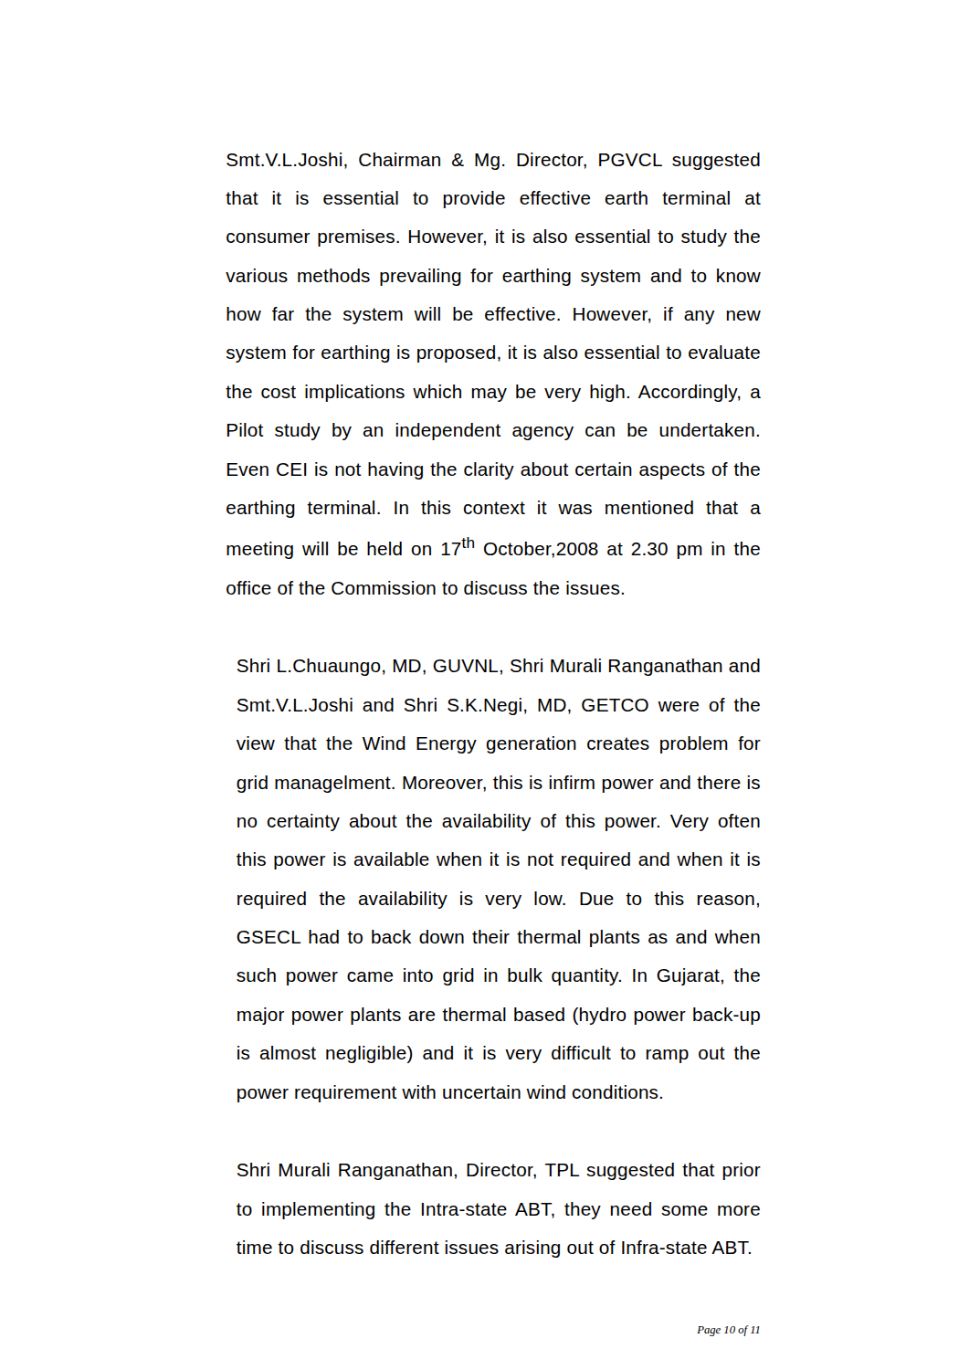Smt.V.L.Joshi, Chairman & Mg. Director, PGVCL suggested that it is essential to provide effective earth terminal at consumer premises. However, it is also essential to study the various methods prevailing for earthing system and to know how far the system will be effective. However, if any new system for earthing is proposed, it is also essential to evaluate the cost implications which may be very high. Accordingly, a Pilot study by an independent agency can be undertaken. Even CEI is not having the clarity about certain aspects of the earthing terminal. In this context it was mentioned that a meeting will be held on 17th October,2008 at 2.30 pm in the office of the Commission to discuss the issues.
Shri L.Chuaungo, MD, GUVNL, Shri Murali Ranganathan and Smt.V.L.Joshi and Shri S.K.Negi, MD, GETCO were of the view that the Wind Energy generation creates problem for grid managelment. Moreover, this is infirm power and there is no certainty about the availability of this power. Very often this power is available when it is not required and when it is required the availability is very low. Due to this reason, GSECL had to back down their thermal plants as and when such power came into grid in bulk quantity. In Gujarat, the major power plants are thermal based (hydro power back-up is almost negligible) and it is very difficult to ramp out the power requirement with uncertain wind conditions.
Shri Murali Ranganathan, Director, TPL suggested that prior to implementing the Intra-state ABT, they need some more time to discuss different issues arising out of Infra-state ABT.
Page 10 of 11